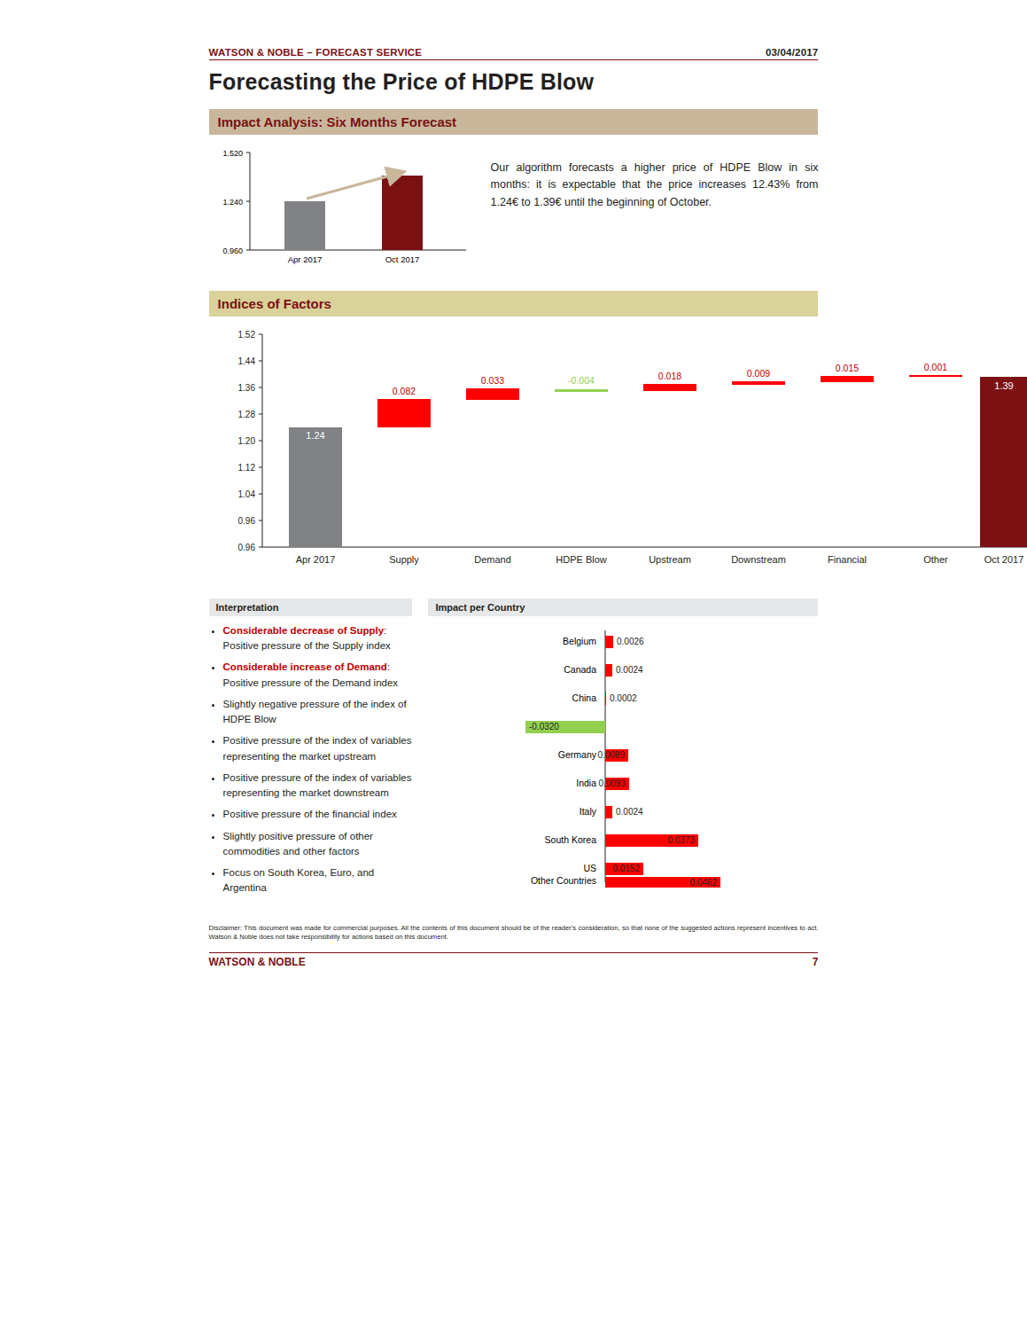WATSON & NOBLE – FORECAST SERVICE
03/04/2017
Forecasting the Price of HDPE Blow
Impact Analysis: Six Months Forecast
1.520 1.240 0.960 Apr 2017 Oct 2017
Our algorithm forecasts a higher price of HDPE Blow in six months: it is expectable that the price increases 12.43% from 1.24€ to 1.39€ until the beginning of October.
Indices of Factors
1.52 1.44 1.36 1.28 1.20 1.12 1.04 0.96 0.96 1.24 0.082 0.033 -0.004 0.018 0.009 0.015 0.001 1.39 Apr 2017 Supply Demand HDPE Blow Upstream Downstream Financial Other Oct 2017
Interpretation
Considerable decrease of Supply: Positive pressure of the Supply index
Considerable increase of Demand: Positive pressure of the Demand index
Slightly negative pressure of the index of HDPE Blow
Positive pressure of the index of variables representing the market upstream
Positive pressure of the index of variables representing the market downstream
Positive pressure of the financial index
Slightly positive pressure of other commodities and other factors
Focus on South Korea, Euro, and Argentina
Impact per Country
Belgium 0.0026 Canada 0.0024 China 0.0002 Euro -0.0320 Germany 0.0089 India 0.0093 Italy 0.0024 South Korea 0.0373 US 0.0152 Other Countries 0.0462
Disclaimer: This document was made for commercial purposes. All the contents of this document should be of the reader's consideration, so that none of the suggested actions represent incentives to act. Watson & Noble does not take responsibility for actions based on this document.
WATSON & NOBLE
7